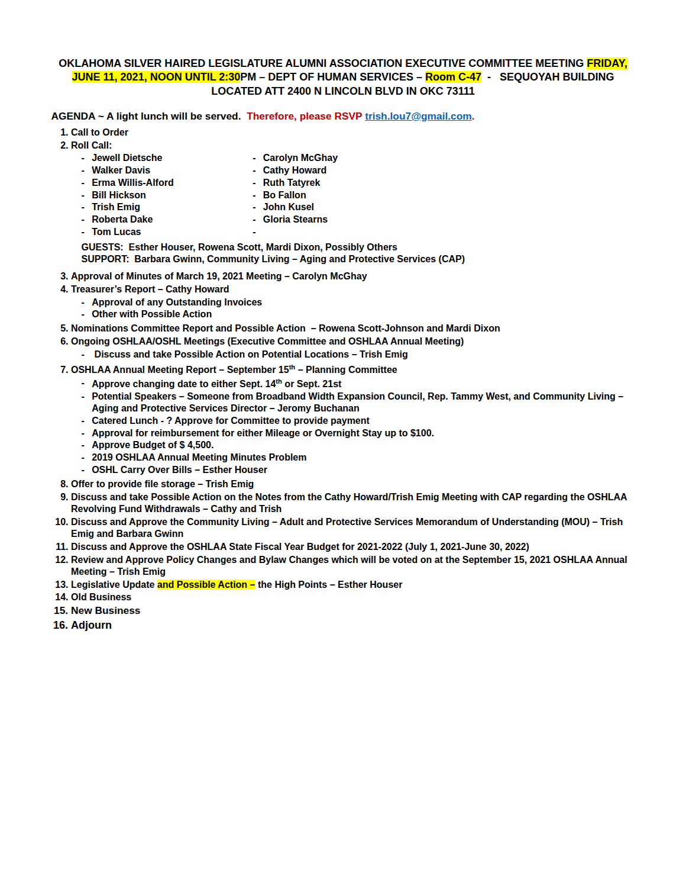OKLAHOMA SILVER HAIRED LEGISLATURE ALUMNI ASSOCIATION EXECUTIVE COMMITTEE MEETING FRIDAY, JUNE 11, 2021, NOON UNTIL 2:30 PM – DEPT OF HUMAN SERVICES – Room C-47 - SEQUOYAH BUILDING LOCATED ATT 2400 N LINCOLN BLVD IN OKC 73111
AGENDA ~ A light lunch will be served. Therefore, please RSVP trish.lou7@gmail.com.
Call to Order
Roll Call:
| Jewell Dietsche | Carolyn McGhay |
| Walker Davis | Cathy Howard |
| Erma Willis-Alford | Ruth Tatyrek |
| Bill Hickson | Bo Fallon |
| Trish Emig | John Kusel |
| Roberta Dake | Gloria Stearns |
| Tom Lucas | |
GUESTS: Esther Houser, Rowena Scott, Mardi Dixon, Possibly Others
SUPPORT: Barbara Gwinn, Community Living – Aging and Protective Services (CAP)
Approval of Minutes of March 19, 2021 Meeting – Carolyn McGhay
Treasurer’s Report – Cathy Howard
Approval of any Outstanding Invoices
Other with Possible Action
Nominations Committee Report and Possible Action – Rowena Scott-Johnson and Mardi Dixon
Ongoing OSHLAA/OSHL Meetings (Executive Committee and OSHLAA Annual Meeting)
Discuss and take Possible Action on Potential Locations – Trish Emig
OSHLAA Annual Meeting Report – September 15th – Planning Committee
Approve changing date to either Sept. 14th or Sept. 21st
Potential Speakers – Someone from Broadband Width Expansion Council, Rep. Tammy West, and Community Living – Aging and Protective Services Director – Jeromy Buchanan
Catered Lunch - ? Approve for Committee to provide payment
Approval for reimbursement for either Mileage or Overnight Stay up to $100.
Approve Budget of $ 4,500.
2019 OSHLAA Annual Meeting Minutes Problem
OSHL Carry Over Bills – Esther Houser
Offer to provide file storage – Trish Emig
Discuss and take Possible Action on the Notes from the Cathy Howard/Trish Emig Meeting with CAP regarding the OSHLAA Revolving Fund Withdrawals – Cathy and Trish
Discuss and Approve the Community Living – Adult and Protective Services Memorandum of Understanding (MOU) – Trish Emig and Barbara Gwinn
Discuss and Approve the OSHLAA State Fiscal Year Budget for 2021-2022 (July 1, 2021-June 30, 2022)
Review and Approve Policy Changes and Bylaw Changes which will be voted on at the September 15, 2021 OSHLAA Annual Meeting – Trish Emig
Legislative Update and Possible Action – the High Points – Esther Houser
Old Business
New Business
Adjourn